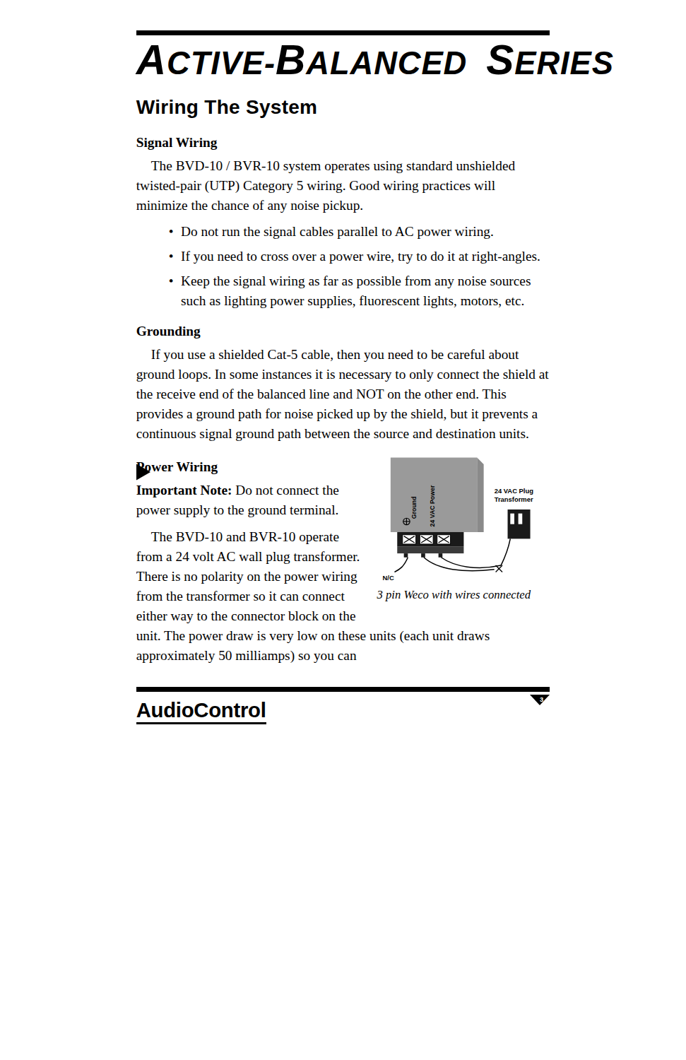ACTIVE-BALANCED SERIES
Wiring The System
Signal Wiring
The BVD-10 / BVR-10 system operates using standard unshielded twisted-pair (UTP) Category 5 wiring. Good wiring practices will minimize the chance of any noise pickup.
Do not run the signal cables parallel to AC power wiring.
If you need to cross over a power wire, try to do it at right-angles.
Keep the signal wiring as far as possible from any noise sources such as lighting power supplies, fluorescent lights, motors, etc.
Grounding
If you use a shielded Cat-5 cable, then you need to be careful about ground loops. In some instances it is necessary to only connect the shield at the receive end of the balanced line and NOT on the other end. This provides a ground path for noise picked up by the shield, but it prevents a continuous signal ground path between the source and destination units.
Ground 24 VAC Power N/C 24 VAC Plug Transformer
3 pin Weco with wires connected
Power Wiring
Important Note: Do not connect the power supply to the ground terminal.
The BVD-10 and BVR-10 operate from a 24 volt AC wall plug transformer. There is no polarity on the power wiring from the transformer so it can connect either way to the connector block on the unit. The power draw is very low on these units (each unit draws approximately 50 milliamps) so you can
AudioControl
3